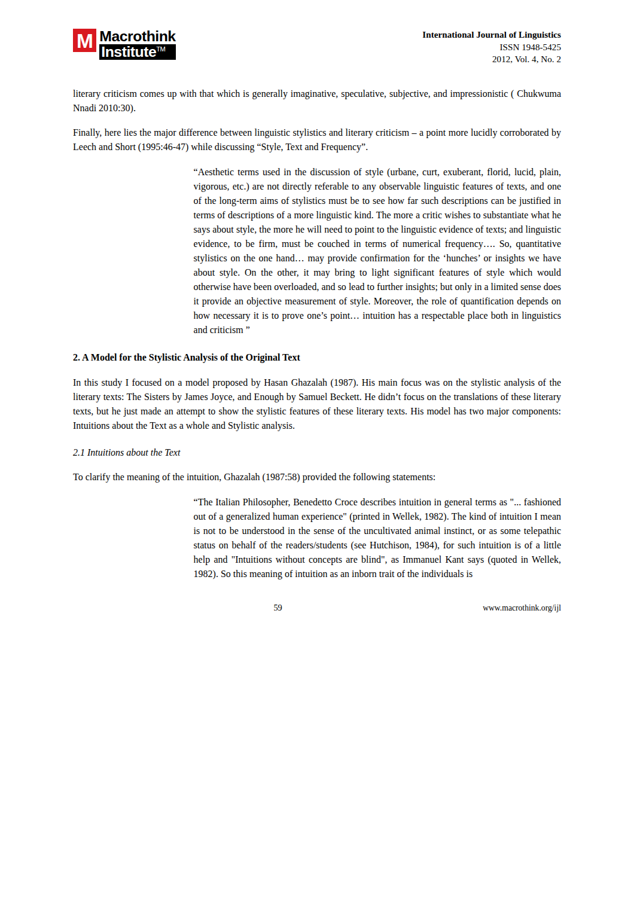M Macrothink InstituteTM
International Journal of Linguistics
ISSN 1948-5425
2012, Vol. 4, No. 2
literary criticism comes up with that which is generally imaginative, speculative, subjective, and impressionistic ( Chukwuma Nnadi 2010:30).
Finally, here lies the major difference between linguistic stylistics and literary criticism – a point more lucidly corroborated by Leech and Short (1995:46-47) while discussing “Style, Text and Frequency”.
“Aesthetic terms used in the discussion of style (urbane, curt, exuberant, florid, lucid, plain, vigorous, etc.) are not directly referable to any observable linguistic features of texts, and one of the long-term aims of stylistics must be to see how far such descriptions can be justified in terms of descriptions of a more linguistic kind. The more a critic wishes to substantiate what he says about style, the more he will need to point to the linguistic evidence of texts; and linguistic evidence, to be firm, must be couched in terms of numerical frequency…. So, quantitative stylistics on the one hand… may provide confirmation for the ‘hunches’ or insights we have about style. On the other, it may bring to light significant features of style which would otherwise have been overloaded, and so lead to further insights; but only in a limited sense does it provide an objective measurement of style. Moreover, the role of quantification depends on how necessary it is to prove one’s point… intuition has a respectable place both in linguistics and criticism ”
2. A Model for the Stylistic Analysis of the Original Text
In this study I focused on a model proposed by Hasan Ghazalah (1987). His main focus was on the stylistic analysis of the literary texts: The Sisters by James Joyce, and Enough by Samuel Beckett. He didn’t focus on the translations of these literary texts, but he just made an attempt to show the stylistic features of these literary texts. His model has two major components: Intuitions about the Text as a whole and Stylistic analysis.
2.1 Intuitions about the Text
To clarify the meaning of the intuition, Ghazalah (1987:58) provided the following statements:
“The Italian Philosopher, Benedetto Croce describes intuition in general terms as "... fashioned out of a generalized human experience" (printed in Wellek, 1982). The kind of intuition I mean is not to be understood in the sense of the uncultivated animal instinct, or as some telepathic status on behalf of the readers/students (see Hutchison, 1984), for such intuition is of a little help and "Intuitions without concepts are blind", as Immanuel Kant says (quoted in Wellek, 1982). So this meaning of intuition as an inborn trait of the individuals is
59 www.macrothink.org/ijl